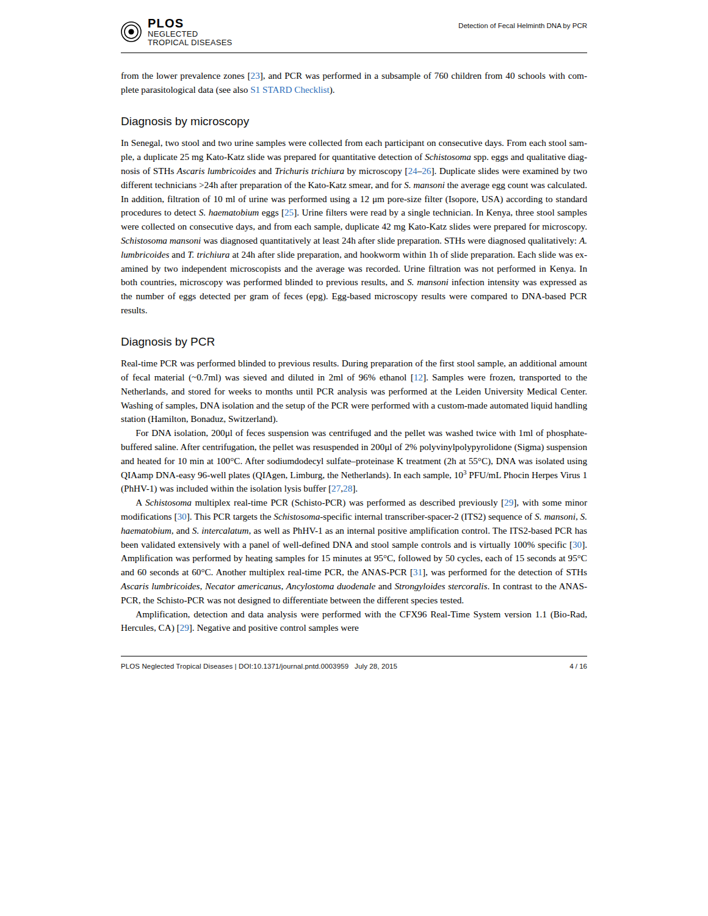PLOS NEGLECTED TROPICAL DISEASES
Detection of Fecal Helminth DNA by PCR
from the lower prevalence zones [23], and PCR was performed in a subsample of 760 children from 40 schools with complete parasitological data (see also S1 STARD Checklist).
Diagnosis by microscopy
In Senegal, two stool and two urine samples were collected from each participant on consecutive days. From each stool sample, a duplicate 25 mg Kato-Katz slide was prepared for quantitative detection of Schistosoma spp. eggs and qualitative diagnosis of STHs Ascaris lumbricoides and Trichuris trichiura by microscopy [24–26]. Duplicate slides were examined by two different technicians >24h after preparation of the Kato-Katz smear, and for S. mansoni the average egg count was calculated. In addition, filtration of 10 ml of urine was performed using a 12 μm pore-size filter (Isopore, USA) according to standard procedures to detect S. haematobium eggs [25]. Urine filters were read by a single technician. In Kenya, three stool samples were collected on consecutive days, and from each sample, duplicate 42 mg Kato-Katz slides were prepared for microscopy. Schistosoma mansoni was diagnosed quantitatively at least 24h after slide preparation. STHs were diagnosed qualitatively: A. lumbricoides and T. trichiura at 24h after slide preparation, and hookworm within 1h of slide preparation. Each slide was examined by two independent microscopists and the average was recorded. Urine filtration was not performed in Kenya. In both countries, microscopy was performed blinded to previous results, and S. mansoni infection intensity was expressed as the number of eggs detected per gram of feces (epg). Egg-based microscopy results were compared to DNA-based PCR results.
Diagnosis by PCR
Real-time PCR was performed blinded to previous results. During preparation of the first stool sample, an additional amount of fecal material (~0.7ml) was sieved and diluted in 2ml of 96% ethanol [12]. Samples were frozen, transported to the Netherlands, and stored for weeks to months until PCR analysis was performed at the Leiden University Medical Center. Washing of samples, DNA isolation and the setup of the PCR were performed with a custom-made automated liquid handling station (Hamilton, Bonaduz, Switzerland).
For DNA isolation, 200μl of feces suspension was centrifuged and the pellet was washed twice with 1ml of phosphate-buffered saline. After centrifugation, the pellet was resuspended in 200μl of 2% polyvinylpolypyrolidone (Sigma) suspension and heated for 10 min at 100°C. After sodiumdodecyl sulfate–proteinase K treatment (2h at 55°C), DNA was isolated using QIAamp DNA-easy 96-well plates (QIAgen, Limburg, the Netherlands). In each sample, 103 PFU/mL Phocin Herpes Virus 1 (PhHV-1) was included within the isolation lysis buffer [27,28].
A Schistosoma multiplex real-time PCR (Schisto-PCR) was performed as described previously [29], with some minor modifications [30]. This PCR targets the Schistosoma-specific internal transcriber-spacer-2 (ITS2) sequence of S. mansoni, S. haematobium, and S. intercalatum, as well as PhHV-1 as an internal positive amplification control. The ITS2-based PCR has been validated extensively with a panel of well-defined DNA and stool sample controls and is virtually 100% specific [30]. Amplification was performed by heating samples for 15 minutes at 95°C, followed by 50 cycles, each of 15 seconds at 95°C and 60 seconds at 60°C. Another multiplex real-time PCR, the ANAS-PCR [31], was performed for the detection of STHs Ascaris lumbricoides, Necator americanus, Ancylostoma duodenale and Strongyloides stercoralis. In contrast to the ANAS-PCR, the Schisto-PCR was not designed to differentiate between the different species tested.
Amplification, detection and data analysis were performed with the CFX96 Real-Time System version 1.1 (Bio-Rad, Hercules, CA) [29]. Negative and positive control samples were
PLOS Neglected Tropical Diseases | DOI:10.1371/journal.pntd.0003959 July 28, 2015
4 / 16